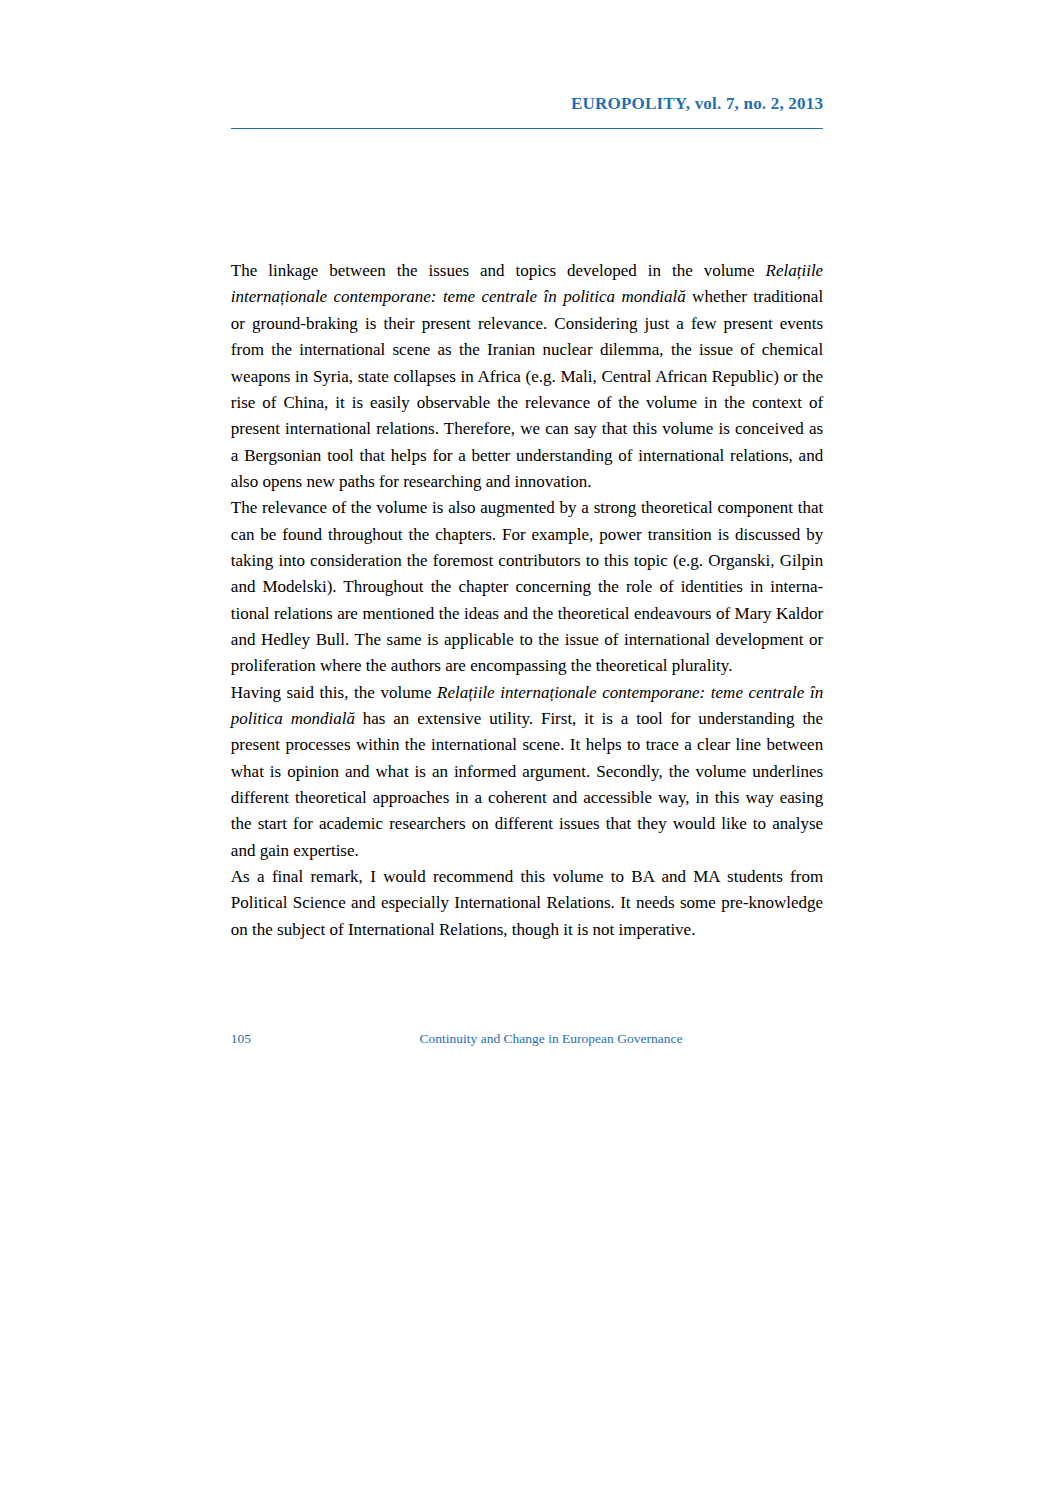EUROPOLITY, vol. 7, no. 2, 2013
The linkage between the issues and topics developed in the volume Relațiile internaționale contemporane: teme centrale în politica mondială whether traditional or ground-braking is their present relevance. Considering just a few present events from the international scene as the Iranian nuclear dilemma, the issue of chemical weapons in Syria, state collapses in Africa (e.g. Mali, Central African Republic) or the rise of China, it is easily observable the relevance of the volume in the context of present international relations. Therefore, we can say that this volume is conceived as a Bergsonian tool that helps for a better understanding of international relations, and also opens new paths for researching and innovation.
The relevance of the volume is also augmented by a strong theoretical component that can be found throughout the chapters. For example, power transition is discussed by taking into consideration the foremost contributors to this topic (e.g. Organski, Gilpin and Modelski). Throughout the chapter concerning the role of identities in international relations are mentioned the ideas and the theoretical endeavours of Mary Kaldor and Hedley Bull. The same is applicable to the issue of international development or proliferation where the authors are encompassing the theoretical plurality.
Having said this, the volume Relațiile internaționale contemporane: teme centrale în politica mondială has an extensive utility. First, it is a tool for understanding the present processes within the international scene. It helps to trace a clear line between what is opinion and what is an informed argument. Secondly, the volume underlines different theoretical approaches in a coherent and accessible way, in this way easing the start for academic researchers on different issues that they would like to analyse and gain expertise.
As a final remark, I would recommend this volume to BA and MA students from Political Science and especially International Relations. It needs some pre-knowledge on the subject of International Relations, though it is not imperative.
105
Continuity and Change in European Governance